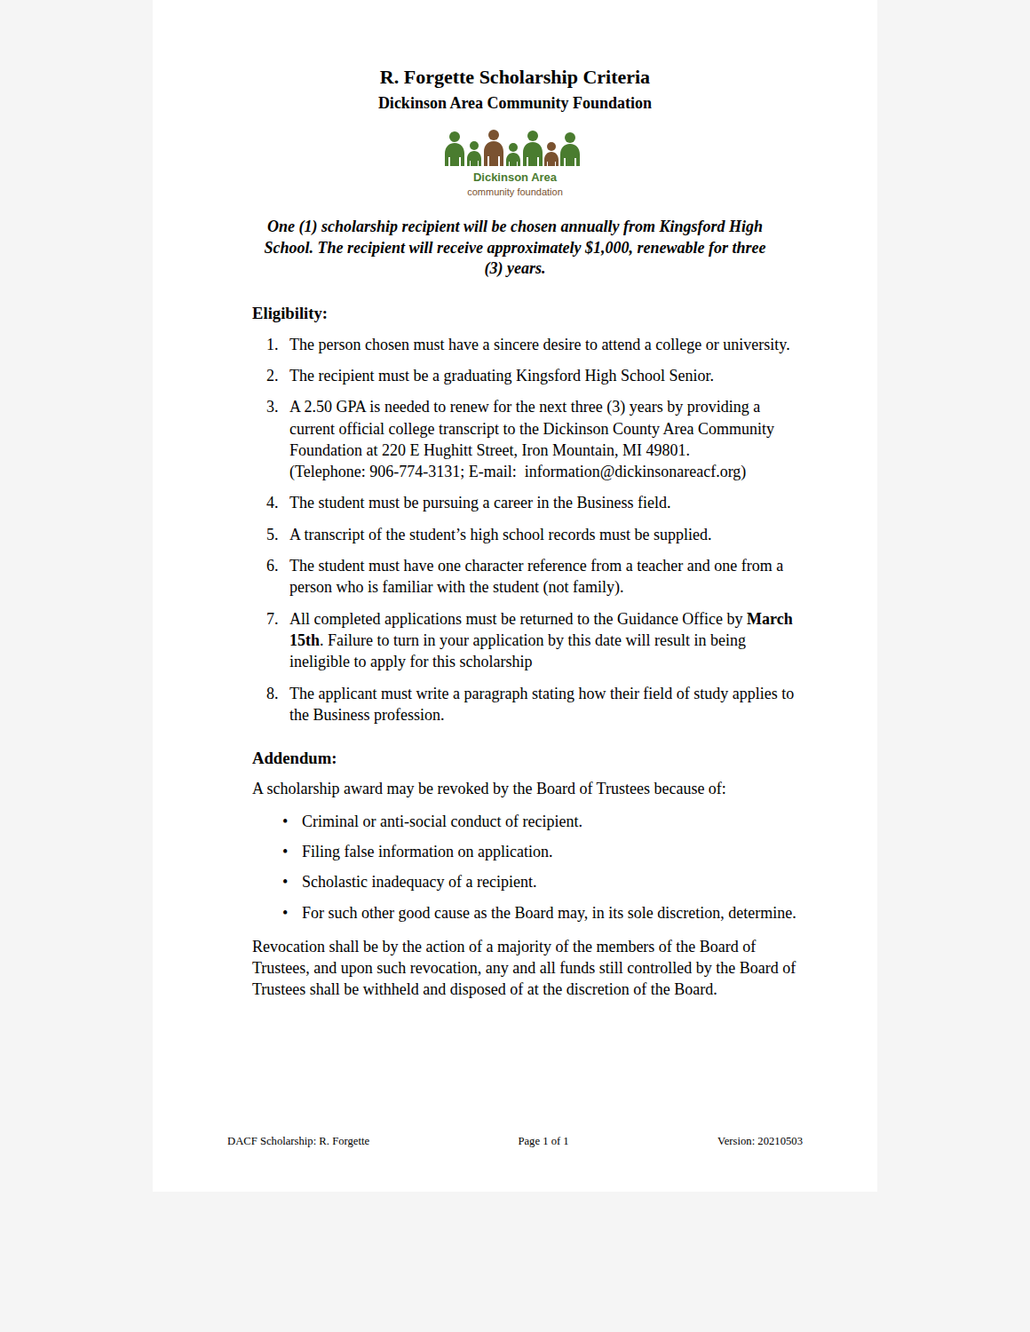R. Forgette Scholarship Criteria
Dickinson Area Community Foundation
Dickinson Area community foundation
One (1) scholarship recipient will be chosen annually from Kingsford High School. The recipient will receive approximately $1,000, renewable for three (3) years.
Eligibility:
The person chosen must have a sincere desire to attend a college or university.
The recipient must be a graduating Kingsford High School Senior.
A 2.50 GPA is needed to renew for the next three (3) years by providing a current official college transcript to the Dickinson County Area Community Foundation at 220 E Hughitt Street, Iron Mountain, MI 49801.
(Telephone: 906-774-3131; E-mail: information@dickinsonareacf.org)
The student must be pursuing a career in the Business field.
A transcript of the student’s high school records must be supplied.
The student must have one character reference from a teacher and one from a person who is familiar with the student (not family).
All completed applications must be returned to the Guidance Office by March 15th. Failure to turn in your application by this date will result in being ineligible to apply for this scholarship
The applicant must write a paragraph stating how their field of study applies to the Business profession.
Addendum:
A scholarship award may be revoked by the Board of Trustees because of:
Criminal or anti-social conduct of recipient.
Filing false information on application.
Scholastic inadequacy of a recipient.
For such other good cause as the Board may, in its sole discretion, determine.
Revocation shall be by the action of a majority of the members of the Board of Trustees, and upon such revocation, any and all funds still controlled by the Board of Trustees shall be withheld and disposed of at the discretion of the Board.
DACF Scholarship: R. Forgette Page 1 of 1 Version: 20210503